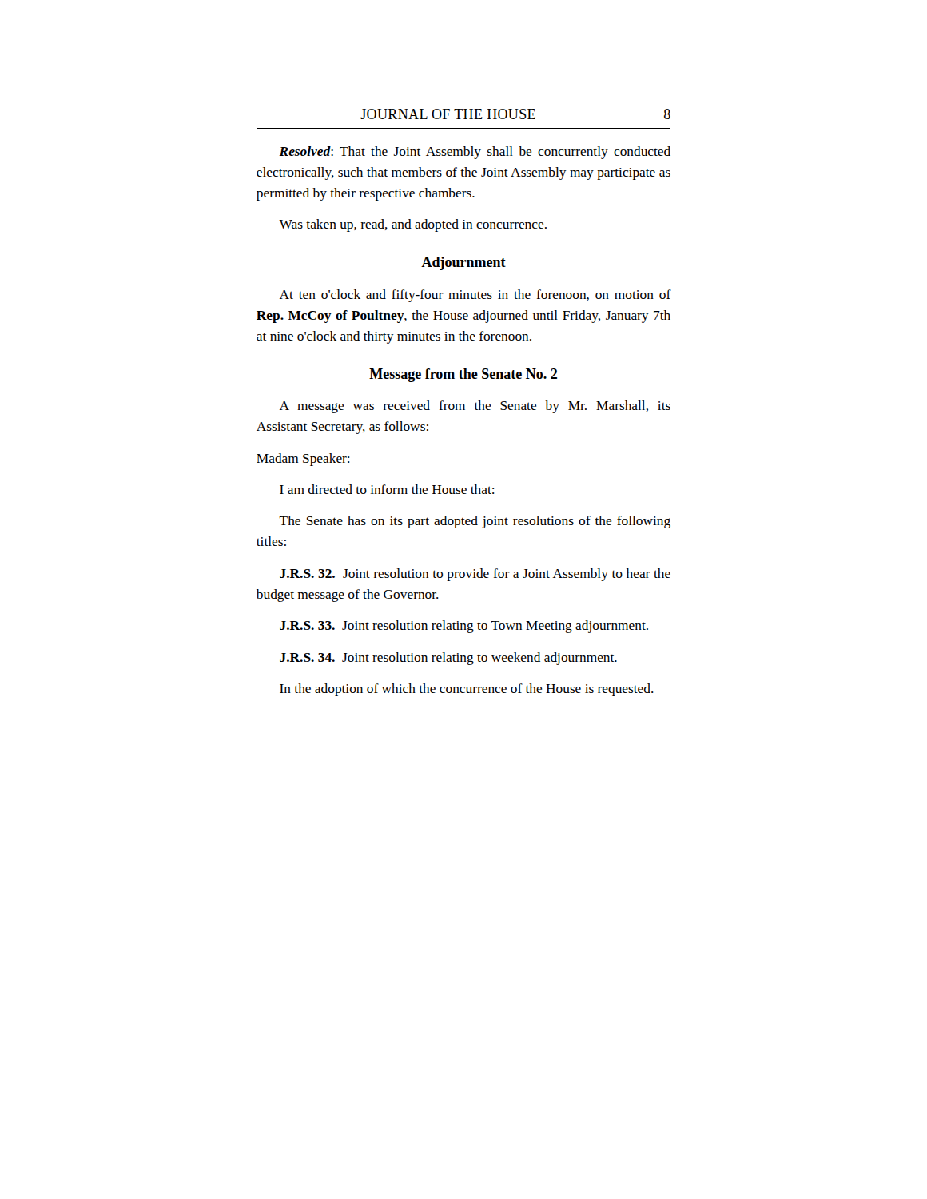JOURNAL OF THE HOUSE
8
Resolved: That the Joint Assembly shall be concurrently conducted electronically, such that members of the Joint Assembly may participate as permitted by their respective chambers.
Was taken up, read, and adopted in concurrence.
Adjournment
At ten o'clock and fifty-four minutes in the forenoon, on motion of Rep. McCoy of Poultney, the House adjourned until Friday, January 7th at nine o'clock and thirty minutes in the forenoon.
Message from the Senate No. 2
A message was received from the Senate by Mr. Marshall, its Assistant Secretary, as follows:
Madam Speaker:
I am directed to inform the House that:
The Senate has on its part adopted joint resolutions of the following titles:
J.R.S. 32. Joint resolution to provide for a Joint Assembly to hear the budget message of the Governor.
J.R.S. 33. Joint resolution relating to Town Meeting adjournment.
J.R.S. 34. Joint resolution relating to weekend adjournment.
In the adoption of which the concurrence of the House is requested.